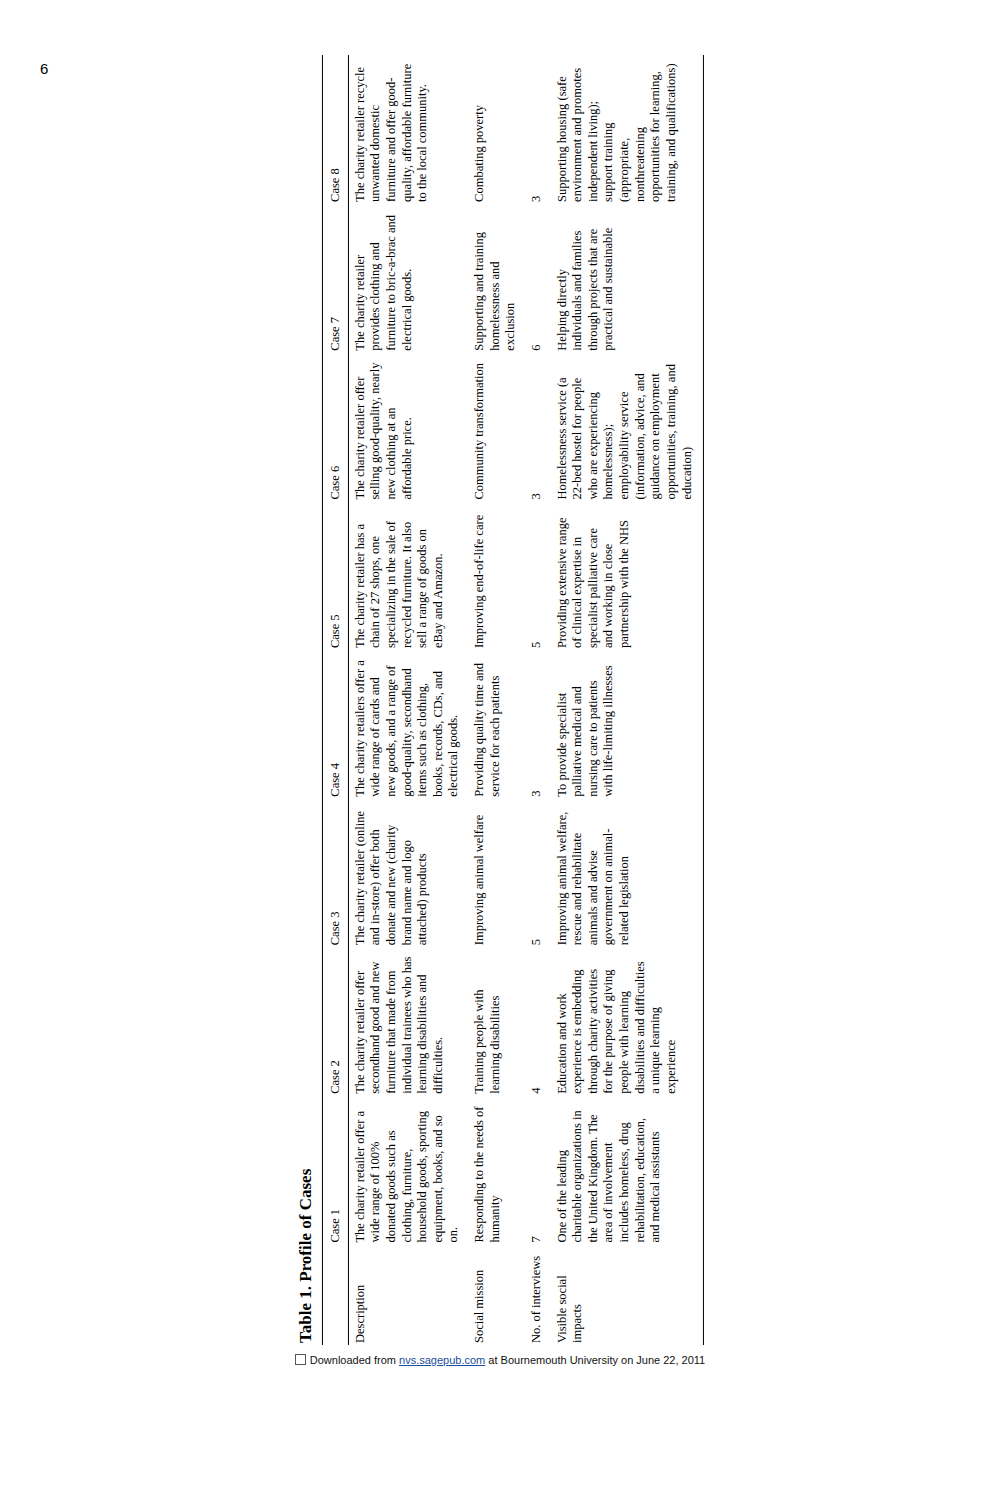6
Table 1. Profile of Cases
| | Case 1 | Case 2 | Case 3 | Case 4 | Case 5 | Case 6 | Case 7 | Case 8 |
| --- | --- | --- | --- | --- | --- | --- | --- | --- |
| Description | The charity retailer offer a wide range of 100% donated goods such as clothing, furniture, household goods, sporting equipment, books, and so on. | The charity retailer offer secondhand good and new furniture that made from individual trainees who has learning disabilities and difficulties. | The charity retailer (online and in-store) offer both donate and new (charity brand name and logo attached) products | The charity retailers offer a wide range of cards and new goods, and a range of good-quality, secondhand items such as clothing, books, records, CDs, and electrical goods. | The charity retailer has a chain of 27 shops, one specializing in the sale of recycled furniture. It also sell a range of goods on eBay and Amazon. | The charity retailer offer selling good-quality, nearly new clothing at an affordable price. | The charity retailer provides clothing and furniture to bric-a-brac and electrical goods. | The charity retailer recycle unwanted domestic furniture and offer good-quality, affordable furniture to the local community. |
| Social mission | Responding to the needs of humanity | Training people with learning disabilities | Improving animal welfare | Providing quality time and service for each patients | Improving end-of-life care | Community transformation | Supporting and training homelessness and exclusion | Combating poverty |
| No. of interviews | 7 | 4 | 5 | 3 | 5 | 3 | 6 | 3 |
| Visible social impacts | One of the leading charitable organizations in the United Kingdom. The area of involvement includes homeless, drug rehabilitation, education, and medical assistants | Education and work experience is embedding through charity activities for the purpose of giving people with learning disabilities and difficulties a unique learning experience | Improving animal welfare, rescue and rehabilitate animals and advise government on animal-related legislation | To provide specialist palliative medical and nursing care to patients with life-limiting illnesses | Providing extensive range of clinical expertise in specialist palliative care and working in close partnership with the NHS | Homelessness service (a 22-bed hostel for people who are experiencing homelessness); employability service (information, advice, and guidance on employment opportunities, training, and education) | Helping directly individuals and families through projects that are practical and sustainable | Supporting housing (safe environment and promotes independent living); support training (appropriate, nonthreatening opportunities for learning, training, and qualifications) |
Downloaded from nvs.sagepub.com at Bournemouth University on June 22, 2011